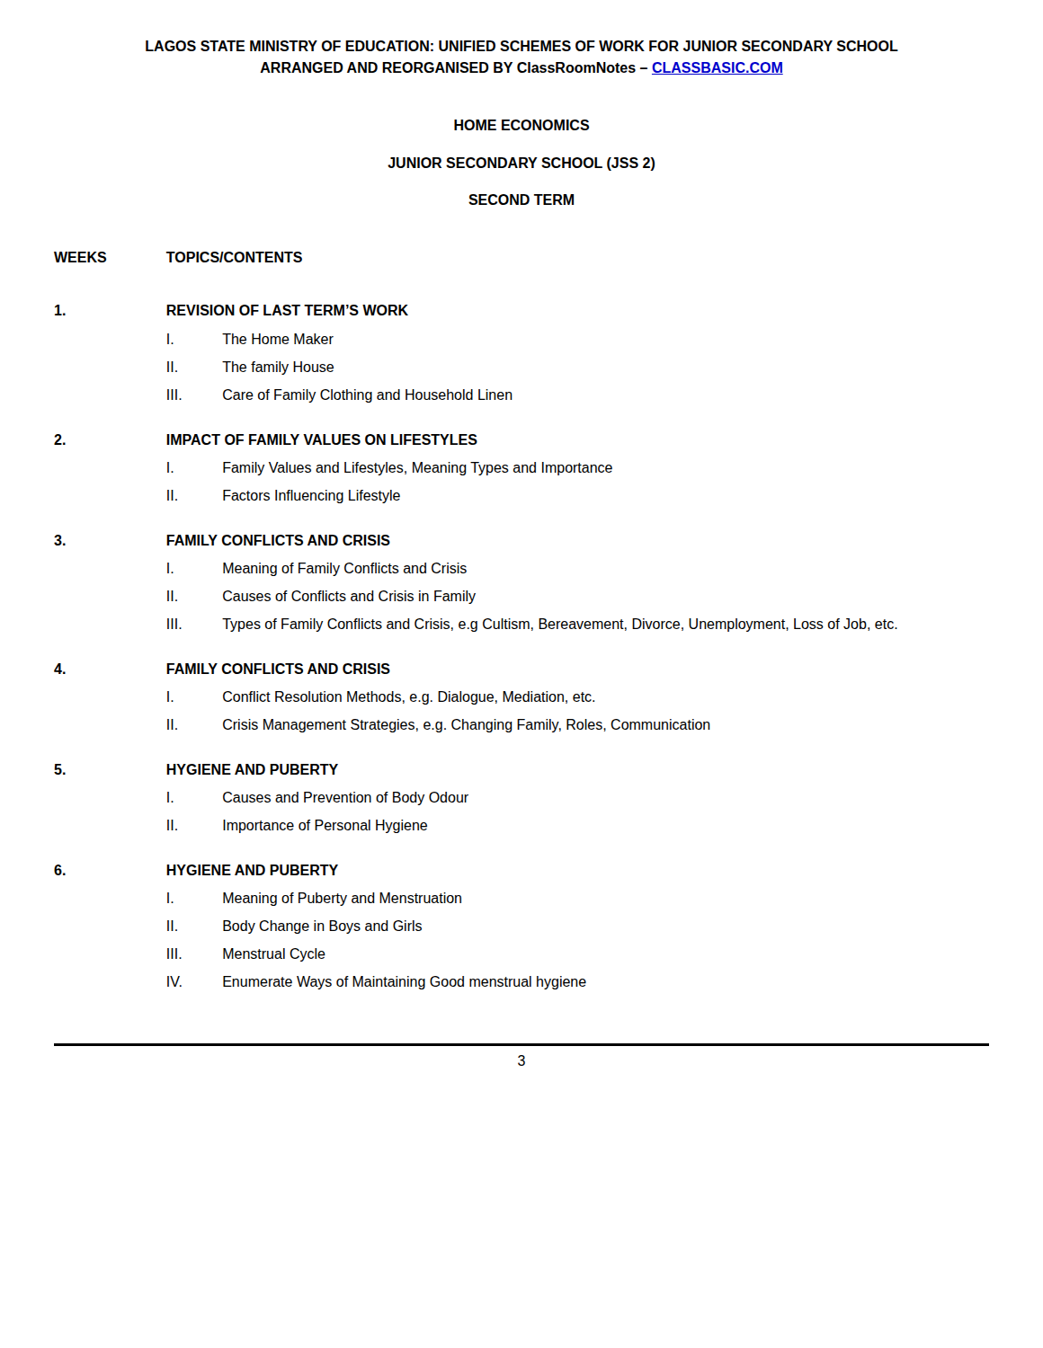LAGOS STATE MINISTRY OF EDUCATION: UNIFIED SCHEMES OF WORK FOR JUNIOR SECONDARY SCHOOL
ARRANGED AND REORGANISED BY ClassRoomNotes – CLASSBASIC.COM
HOME ECONOMICS
JUNIOR SECONDARY SCHOOL (JSS 2)
SECOND TERM
| WEEKS | TOPICS/CONTENTS |
| --- | --- |
| 1. | REVISION OF LAST TERM’S WORK |
| | I. | The Home Maker |
| | II. | The family House |
| | III. | Care of Family Clothing and Household Linen |
| 2. | IMPACT OF FAMILY VALUES ON LIFESTYLES |
| | I. | Family Values and Lifestyles, Meaning Types and Importance |
| | II. | Factors Influencing Lifestyle |
| 3. | FAMILY CONFLICTS AND CRISIS |
| | I. | Meaning of Family Conflicts and Crisis |
| | II. | Causes of Conflicts and Crisis in Family |
| | III. | Types of Family Conflicts and Crisis, e.g Cultism, Bereavement, Divorce, Unemployment, Loss of Job, etc. |
| 4. | FAMILY CONFLICTS AND CRISIS |
| | I. | Conflict Resolution Methods, e.g. Dialogue, Mediation, etc. |
| | II. | Crisis Management Strategies, e.g. Changing Family, Roles, Communication |
| 5. | HYGIENE AND PUBERTY |
| | I. | Causes and Prevention of Body Odour |
| | II. | Importance of Personal Hygiene |
| 6. | HYGIENE AND PUBERTY |
| | I. | Meaning of Puberty and Menstruation |
| | II. | Body Change in Boys and Girls |
| | III. | Menstrual Cycle |
| | IV. | Enumerate Ways of Maintaining Good menstrual hygiene |
3